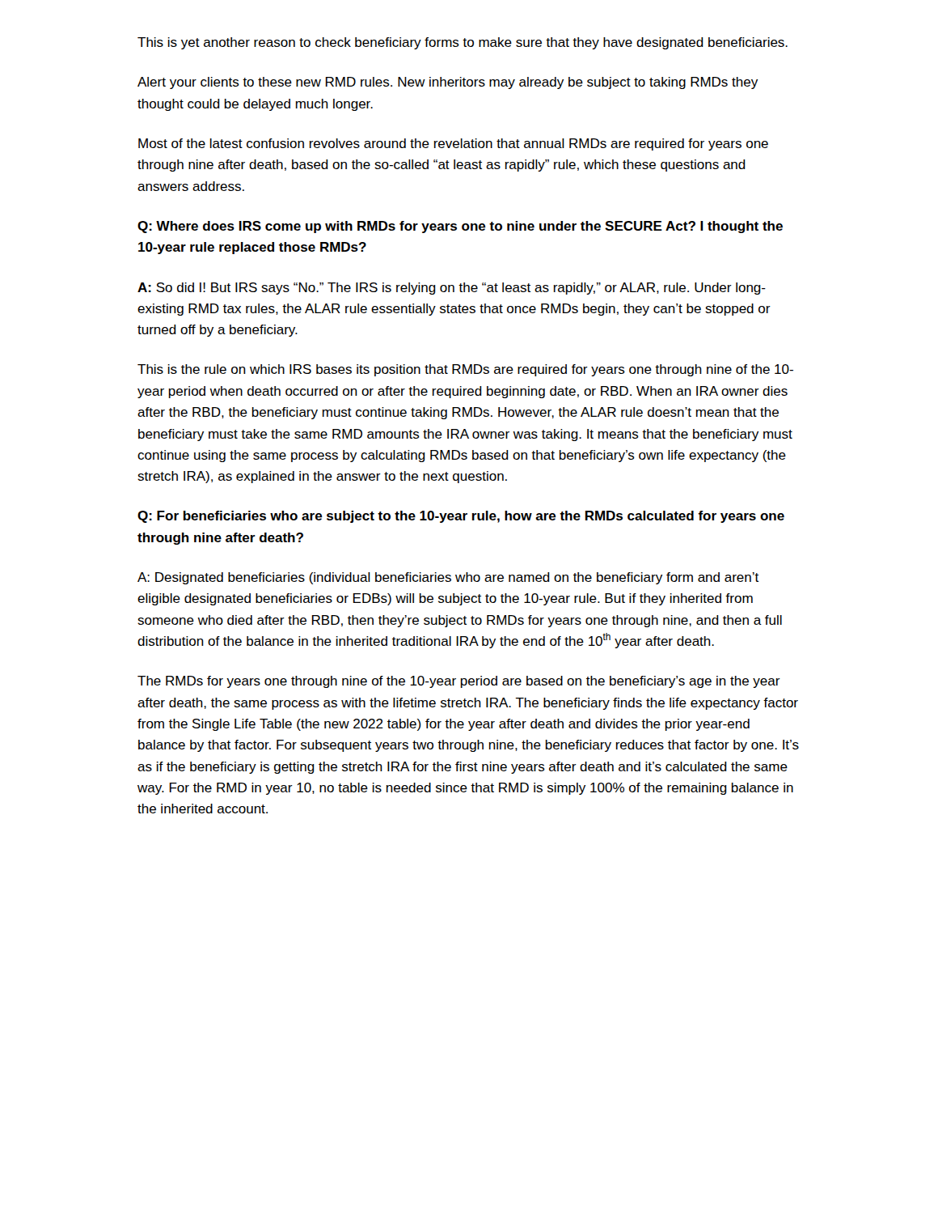This is yet another reason to check beneficiary forms to make sure that they have designated beneficiaries.
Alert your clients to these new RMD rules. New inheritors may already be subject to taking RMDs they thought could be delayed much longer.
Most of the latest confusion revolves around the revelation that annual RMDs are required for years one through nine after death, based on the so-called “at least as rapidly” rule, which these questions and answers address.
Q: Where does IRS come up with RMDs for years one to nine under the SECURE Act? I thought the 10-year rule replaced those RMDs?
A: So did I! But IRS says “No.” The IRS is relying on the “at least as rapidly,” or ALAR, rule. Under long-existing RMD tax rules, the ALAR rule essentially states that once RMDs begin, they can’t be stopped or turned off by a beneficiary.
This is the rule on which IRS bases its position that RMDs are required for years one through nine of the 10-year period when death occurred on or after the required beginning date, or RBD. When an IRA owner dies after the RBD, the beneficiary must continue taking RMDs. However, the ALAR rule doesn’t mean that the beneficiary must take the same RMD amounts the IRA owner was taking. It means that the beneficiary must continue using the same process by calculating RMDs based on that beneficiary’s own life expectancy (the stretch IRA), as explained in the answer to the next question.
Q: For beneficiaries who are subject to the 10-year rule, how are the RMDs calculated for years one through nine after death?
A: Designated beneficiaries (individual beneficiaries who are named on the beneficiary form and aren’t eligible designated beneficiaries or EDBs) will be subject to the 10-year rule. But if they inherited from someone who died after the RBD, then they’re subject to RMDs for years one through nine, and then a full distribution of the balance in the inherited traditional IRA by the end of the 10th year after death.
The RMDs for years one through nine of the 10-year period are based on the beneficiary’s age in the year after death, the same process as with the lifetime stretch IRA. The beneficiary finds the life expectancy factor from the Single Life Table (the new 2022 table) for the year after death and divides the prior year-end balance by that factor. For subsequent years two through nine, the beneficiary reduces that factor by one. It’s as if the beneficiary is getting the stretch IRA for the first nine years after death and it’s calculated the same way. For the RMD in year 10, no table is needed since that RMD is simply 100% of the remaining balance in the inherited account.